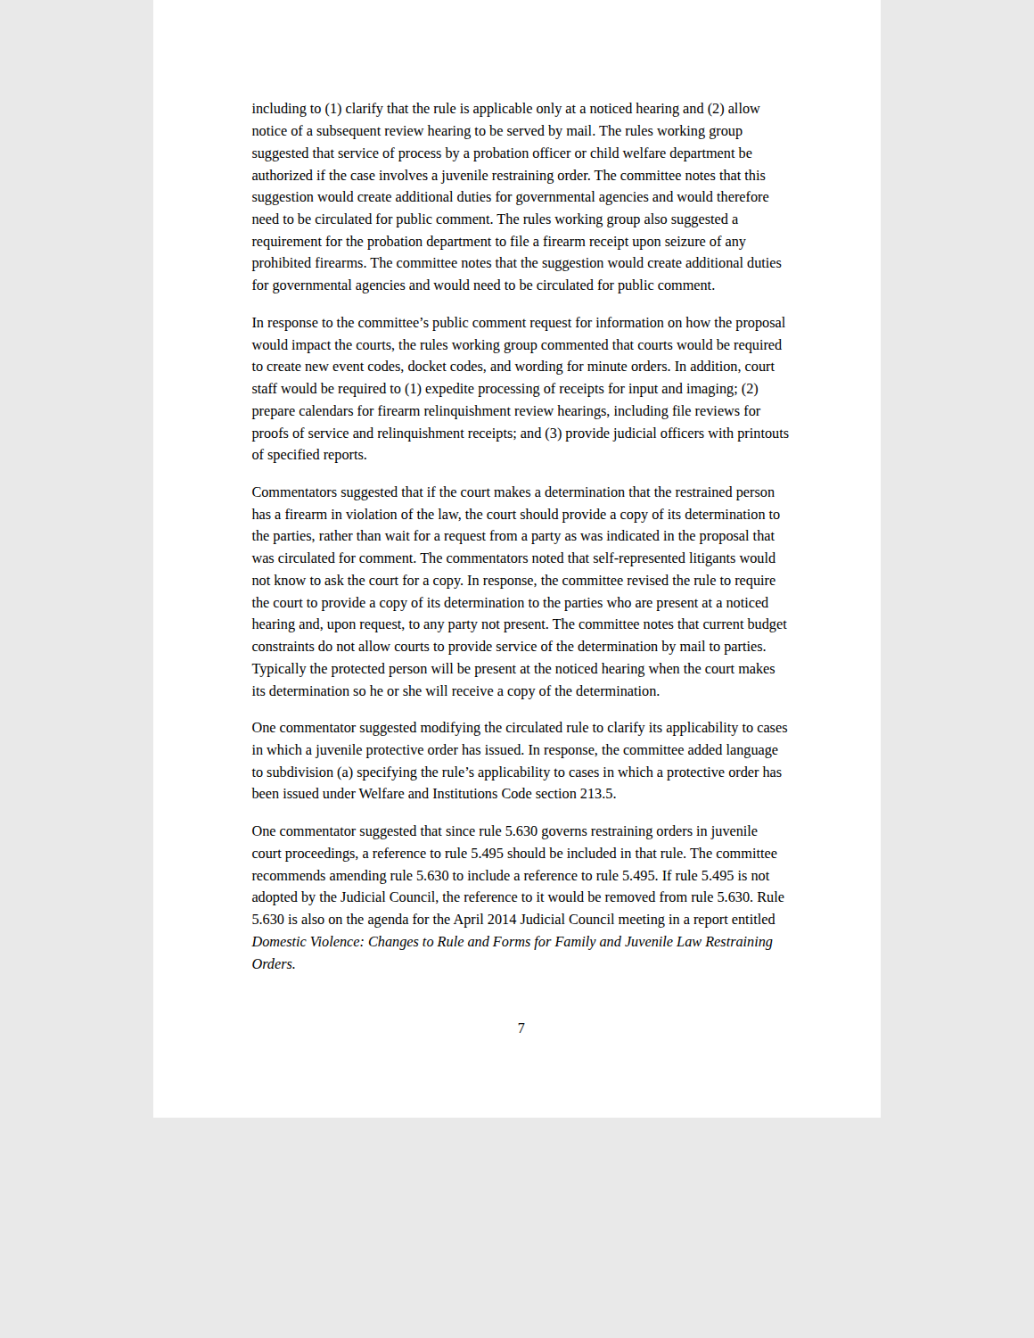including to (1) clarify that the rule is applicable only at a noticed hearing and (2) allow notice of a subsequent review hearing to be served by mail. The rules working group suggested that service of process by a probation officer or child welfare department be authorized if the case involves a juvenile restraining order. The committee notes that this suggestion would create additional duties for governmental agencies and would therefore need to be circulated for public comment. The rules working group also suggested a requirement for the probation department to file a firearm receipt upon seizure of any prohibited firearms. The committee notes that the suggestion would create additional duties for governmental agencies and would need to be circulated for public comment.
In response to the committee’s public comment request for information on how the proposal would impact the courts, the rules working group commented that courts would be required to create new event codes, docket codes, and wording for minute orders. In addition, court staff would be required to (1) expedite processing of receipts for input and imaging; (2) prepare calendars for firearm relinquishment review hearings, including file reviews for proofs of service and relinquishment receipts; and (3) provide judicial officers with printouts of specified reports.
Commentators suggested that if the court makes a determination that the restrained person has a firearm in violation of the law, the court should provide a copy of its determination to the parties, rather than wait for a request from a party as was indicated in the proposal that was circulated for comment. The commentators noted that self-represented litigants would not know to ask the court for a copy. In response, the committee revised the rule to require the court to provide a copy of its determination to the parties who are present at a noticed hearing and, upon request, to any party not present. The committee notes that current budget constraints do not allow courts to provide service of the determination by mail to parties. Typically the protected person will be present at the noticed hearing when the court makes its determination so he or she will receive a copy of the determination.
One commentator suggested modifying the circulated rule to clarify its applicability to cases in which a juvenile protective order has issued. In response, the committee added language to subdivision (a) specifying the rule’s applicability to cases in which a protective order has been issued under Welfare and Institutions Code section 213.5.
One commentator suggested that since rule 5.630 governs restraining orders in juvenile court proceedings, a reference to rule 5.495 should be included in that rule. The committee recommends amending rule 5.630 to include a reference to rule 5.495. If rule 5.495 is not adopted by the Judicial Council, the reference to it would be removed from rule 5.630. Rule 5.630 is also on the agenda for the April 2014 Judicial Council meeting in a report entitled Domestic Violence: Changes to Rule and Forms for Family and Juvenile Law Restraining Orders.
7